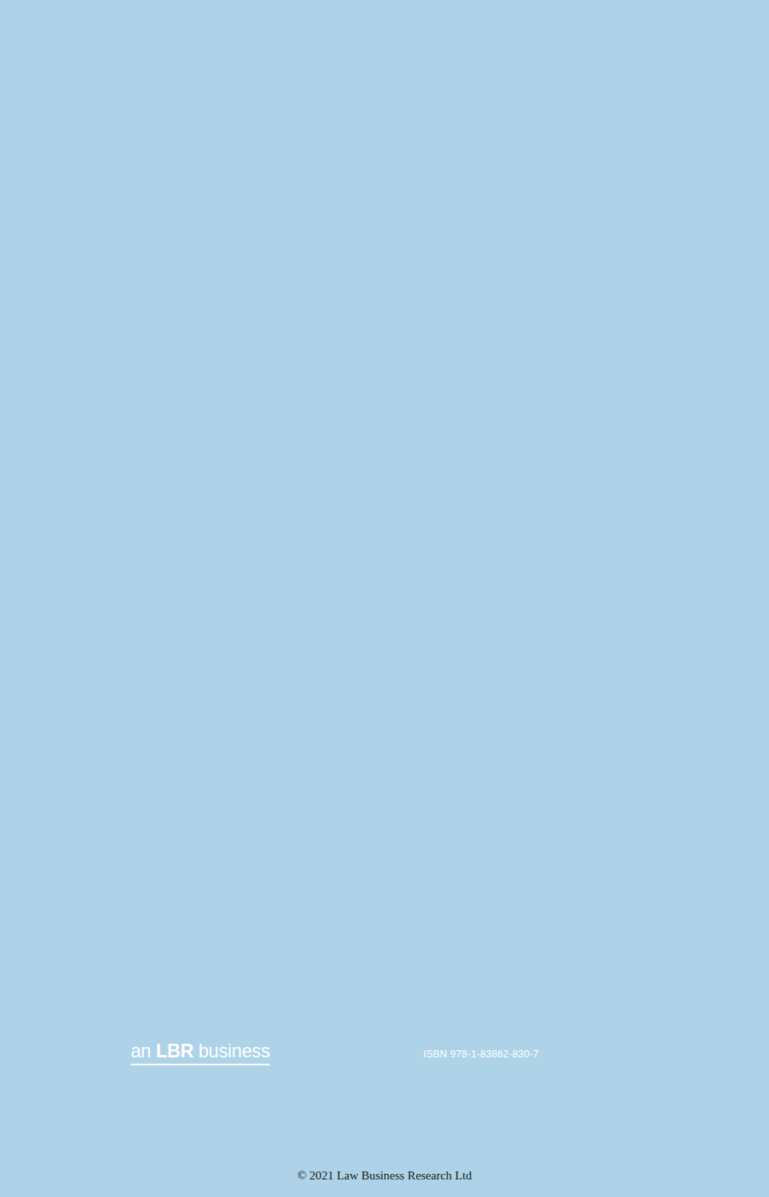an LBR business ISBN 978-1-83862-830-7
© 2021 Law Business Research Ltd